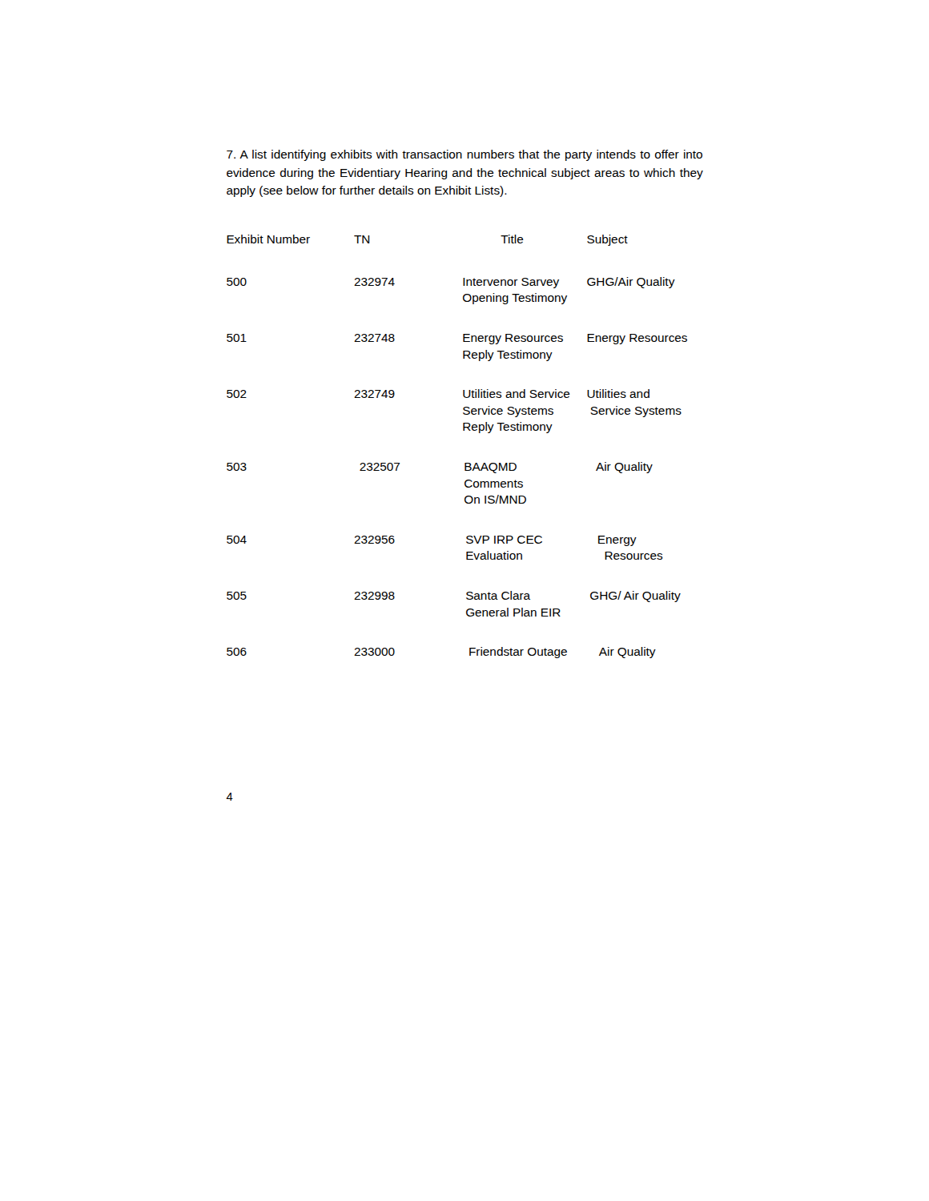7. A list identifying exhibits with transaction numbers that the party intends to offer into evidence during the Evidentiary Hearing and the technical subject areas to which they apply (see below for further details on Exhibit Lists).
| Exhibit Number | TN | Title | Subject |
| --- | --- | --- | --- |
| 500 | 232974 | Intervenor Sarvey Opening Testimony | GHG/Air Quality |
| 501 | 232748 | Energy Resources Reply Testimony | Energy Resources |
| 502 | 232749 | Utilities and Service Service Systems Reply Testimony | Utilities and Service Systems |
| 503 | 232507 | BAAQMD Comments On IS/MND | Air Quality |
| 504 | 232956 | SVP IRP CEC Evaluation | Energy Resources |
| 505 | 232998 | Santa Clara General Plan EIR | GHG/ Air Quality |
| 506 | 233000 | Friendstar Outage | Air Quality |
4